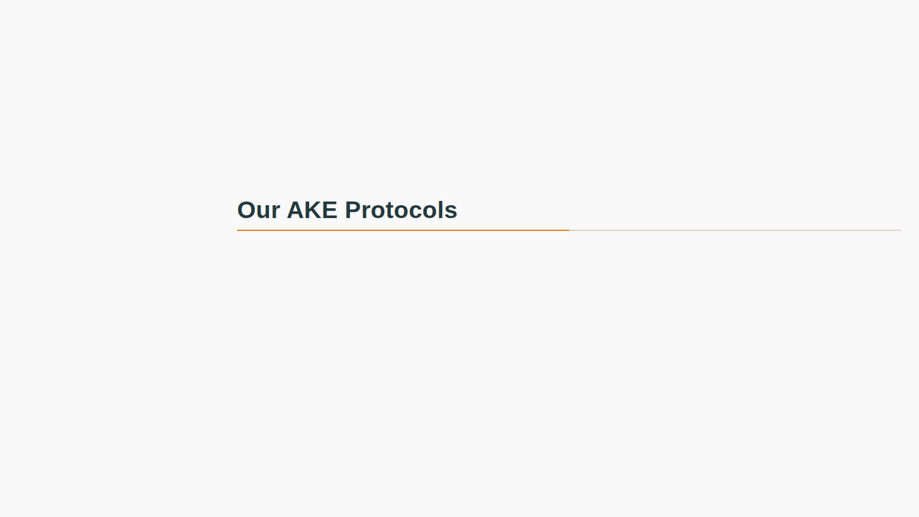Our AKE Protocols